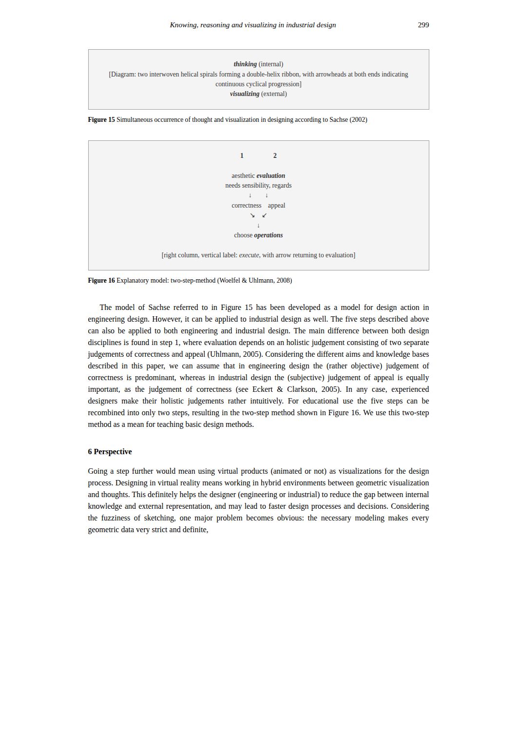Knowing, reasoning and visualizing in industrial design 299
thinking (internal)
[Diagram: two interwoven helical spirals forming a double-helix ribbon, with arrowheads at both ends indicating continuous cyclical progression]
visualizing (external)
Figure 15 Simultaneous occurrence of thought and visualization in designing according to Sachse (2002)
1 2
aesthetic evaluation
needs sensibility, regards
↓ ↓
correctness appeal
↘ ↙
↓
choose operations
[right column, vertical label: execute, with arrow returning to evaluation]
Figure 16 Explanatory model: two-step-method (Woelfel & Uhlmann, 2008)
The model of Sachse referred to in Figure 15 has been developed as a model for design action in engineering design. However, it can be applied to industrial design as well. The five steps described above can also be applied to both engineering and industrial design. The main difference between both design disciplines is found in step 1, where evaluation depends on an holistic judgement consisting of two separate judgements of correctness and appeal (Uhlmann, 2005). Considering the different aims and knowledge bases described in this paper, we can assume that in engineering design the (rather objective) judgement of correctness is predominant, whereas in industrial design the (subjective) judgement of appeal is equally important, as the judgement of correctness (see Eckert & Clarkson, 2005). In any case, experienced designers make their holistic judgements rather intuitively. For educational use the five steps can be recombined into only two steps, resulting in the two-step method shown in Figure 16. We use this two-step method as a mean for teaching basic design methods.
6 Perspective
Going a step further would mean using virtual products (animated or not) as visualizations for the design process. Designing in virtual reality means working in hybrid environments between geometric visualization and thoughts. This definitely helps the designer (engineering or industrial) to reduce the gap between internal knowledge and external representation, and may lead to faster design processes and decisions. Considering the fuzziness of sketching, one major problem becomes obvious: the necessary modeling makes every geometric data very strict and definite,